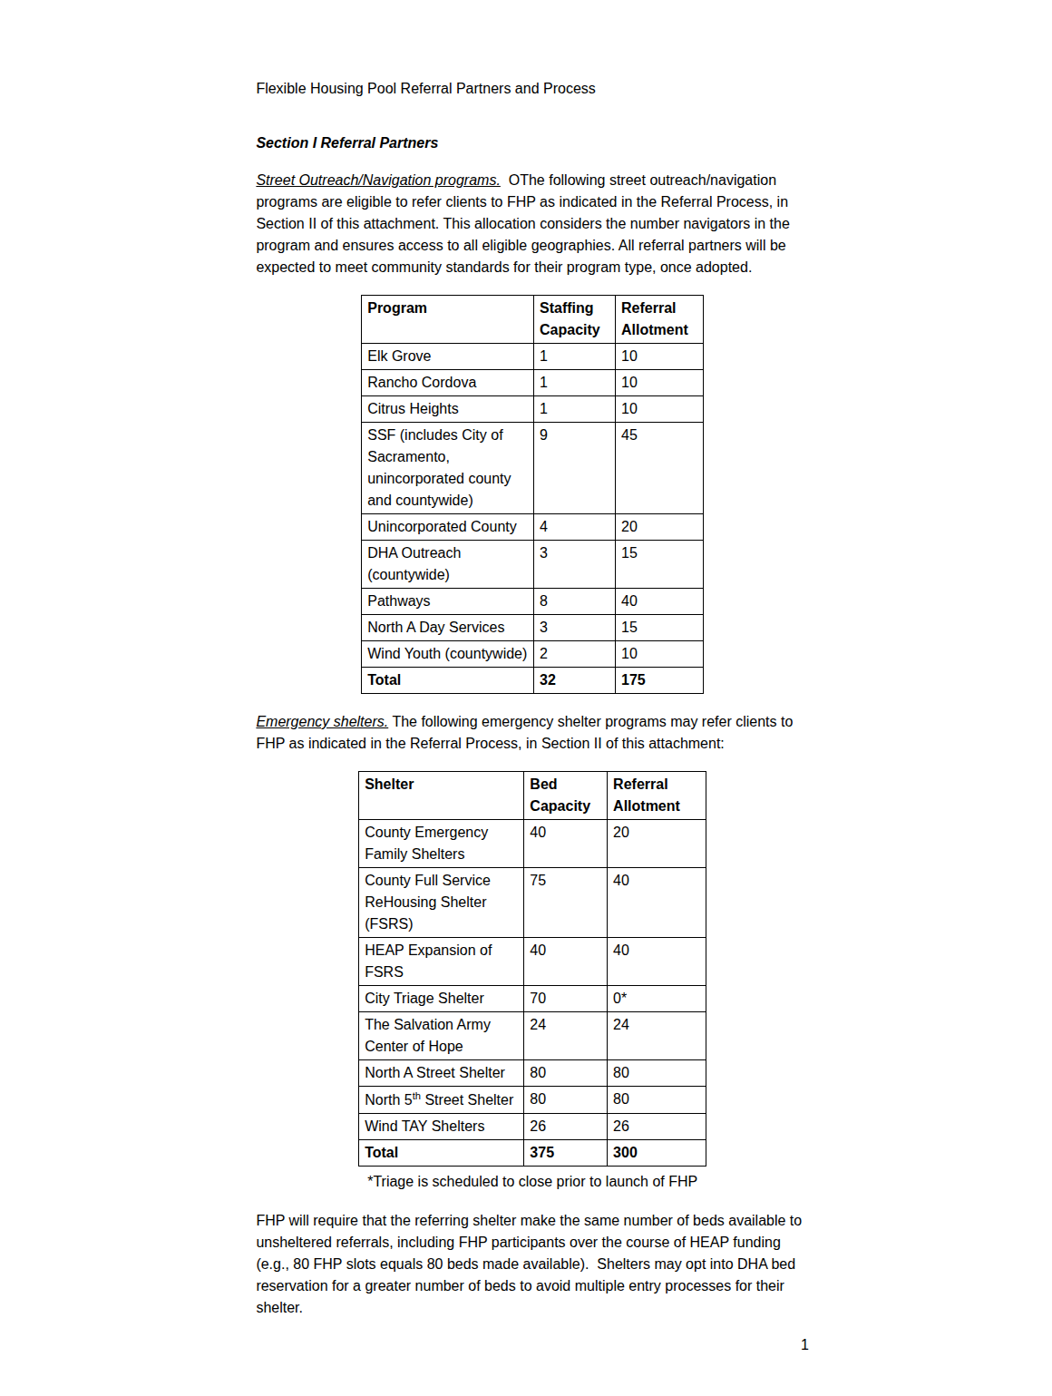Flexible Housing Pool Referral Partners and Process
Section I Referral Partners
Street Outreach/Navigation programs. OThe following street outreach/navigation programs are eligible to refer clients to FHP as indicated in the Referral Process, in Section II of this attachment. This allocation considers the number navigators in the program and ensures access to all eligible geographies. All referral partners will be expected to meet community standards for their program type, once adopted.
| Program | Staffing Capacity | Referral Allotment |
| --- | --- | --- |
| Elk Grove | 1 | 10 |
| Rancho Cordova | 1 | 10 |
| Citrus Heights | 1 | 10 |
| SSF (includes City of Sacramento, unincorporated county and countywide) | 9 | 45 |
| Unincorporated County | 4 | 20 |
| DHA Outreach (countywide) | 3 | 15 |
| Pathways | 8 | 40 |
| North A Day Services | 3 | 15 |
| Wind Youth (countywide) | 2 | 10 |
| Total | 32 | 175 |
Emergency shelters. The following emergency shelter programs may refer clients to FHP as indicated in the Referral Process, in Section II of this attachment:
| Shelter | Bed Capacity | Referral Allotment |
| --- | --- | --- |
| County Emergency Family Shelters | 40 | 20 |
| County Full Service ReHousing Shelter (FSRS) | 75 | 40 |
| HEAP Expansion of FSRS | 40 | 40 |
| City Triage Shelter | 70 | 0* |
| The Salvation Army Center of Hope | 24 | 24 |
| North A Street Shelter | 80 | 80 |
| North 5 th Street Shelter | 80 | 80 |
| Wind TAY Shelters | 26 | 26 |
| Total | 375 | 300 |
*Triage is scheduled to close prior to launch of FHP
FHP will require that the referring shelter make the same number of beds available to unsheltered referrals, including FHP participants over the course of HEAP funding (e.g., 80 FHP slots equals 80 beds made available). Shelters may opt into DHA bed reservation for a greater number of beds to avoid multiple entry processes for their shelter.
1